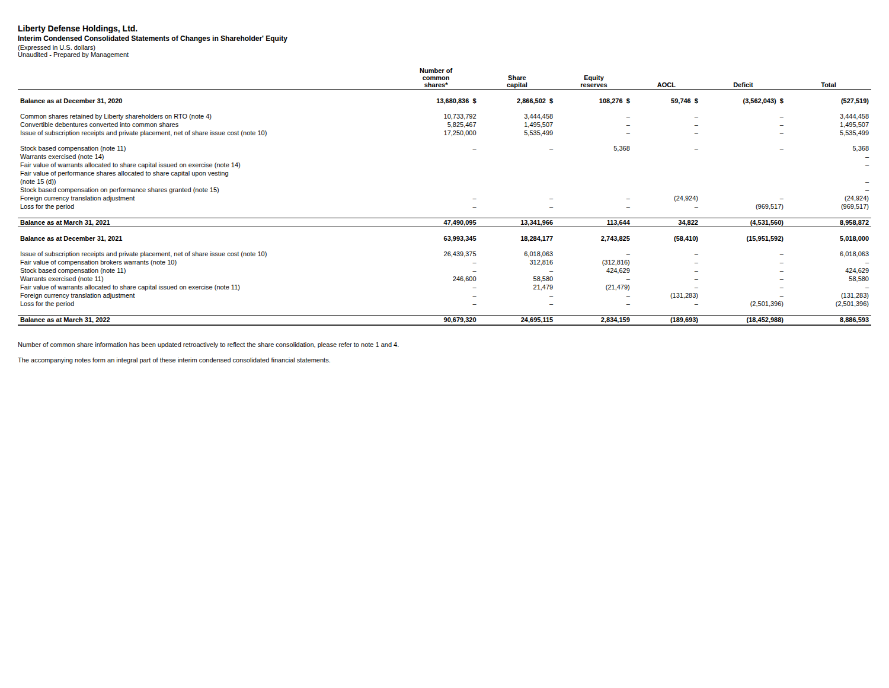Liberty Defense Holdings, Ltd.
Interim Condensed Consolidated Statements of Changes in Shareholder' Equity
(Expressed in U.S. dollars)
Unaudited - Prepared by Management
| | Number of common shares* | Share capital | Equity reserves | AOCL | Deficit | Total |
| --- | --- | --- | --- | --- | --- | --- |
| Balance as at December 31, 2020 | 13,680,836 $ | 2,866,502 $ | 108,276 $ | 59,746 $ | (3,562,043) $ | (527,519) |
| Common shares retained by Liberty shareholders on RTO (note 4) | 10,733,792 | 3,444,458 | – | – | – | 3,444,458 |
| Convertible debentures converted into common shares | 5,825,467 | 1,495,507 | – | – | – | 1,495,507 |
| Issue of subscription receipts and private placement, net of share issue cost (note 10) | 17,250,000 | 5,535,499 | – | – | – | 5,535,499 |
| Stock based compensation (note 11) | – | – | 5,368 | – | – | 5,368 |
| Warrants exercised (note 14) | | | | | | – |
| Fair value of warrants allocated to share capital issued on exercise (note 14) | | | | | | – |
| Fair value of performance shares allocated to share capital upon vesting | | | | | | |
| (note 15 (d)) | | | | | | – |
| Stock based compensation on performance shares granted (note 15) | | | | | | – |
| Foreign currency translation adjustment | – | – | – | (24,924) | – | (24,924) |
| Loss for the period | – | – | – | – | (969,517) | (969,517) |
| Balance as at March 31, 2021 | 47,490,095 | 13,341,966 | 113,644 | 34,822 | (4,531,560) | 8,958,872 |
| Balance as at December 31, 2021 | 63,993,345 | 18,284,177 | 2,743,825 | (58,410) | (15,951,592) | 5,018,000 |
| Issue of subscription receipts and private placement, net of share issue cost (note 10) | 26,439,375 | 6,018,063 | – | – | – | 6,018,063 |
| Fair value of compensation brokers warrants (note 10) | – | 312,816 | (312,816) | – | – | – |
| Stock based compensation (note 11) | – | – | 424,629 | – | – | 424,629 |
| Warrants exercised (note 11) | 246,600 | 58,580 | – | – | – | 58,580 |
| Fair value of warrants allocated to share capital issued on exercise (note 11) | – | 21,479 | (21,479) | – | – | – |
| Foreign currency translation adjustment | – | – | – | (131,283) | – | (131,283) |
| Loss for the period | – | – | – | – | (2,501,396) | (2,501,396) |
| Balance as at March 31, 2022 | 90,679,320 | 24,695,115 | 2,834,159 | (189,693) | (18,452,988) | 8,886,593 |
Number of common share information has been updated retroactively to reflect the share consolidation, please refer to note 1 and 4.
The accompanying notes form an integral part of these interim condensed consolidated financial statements.